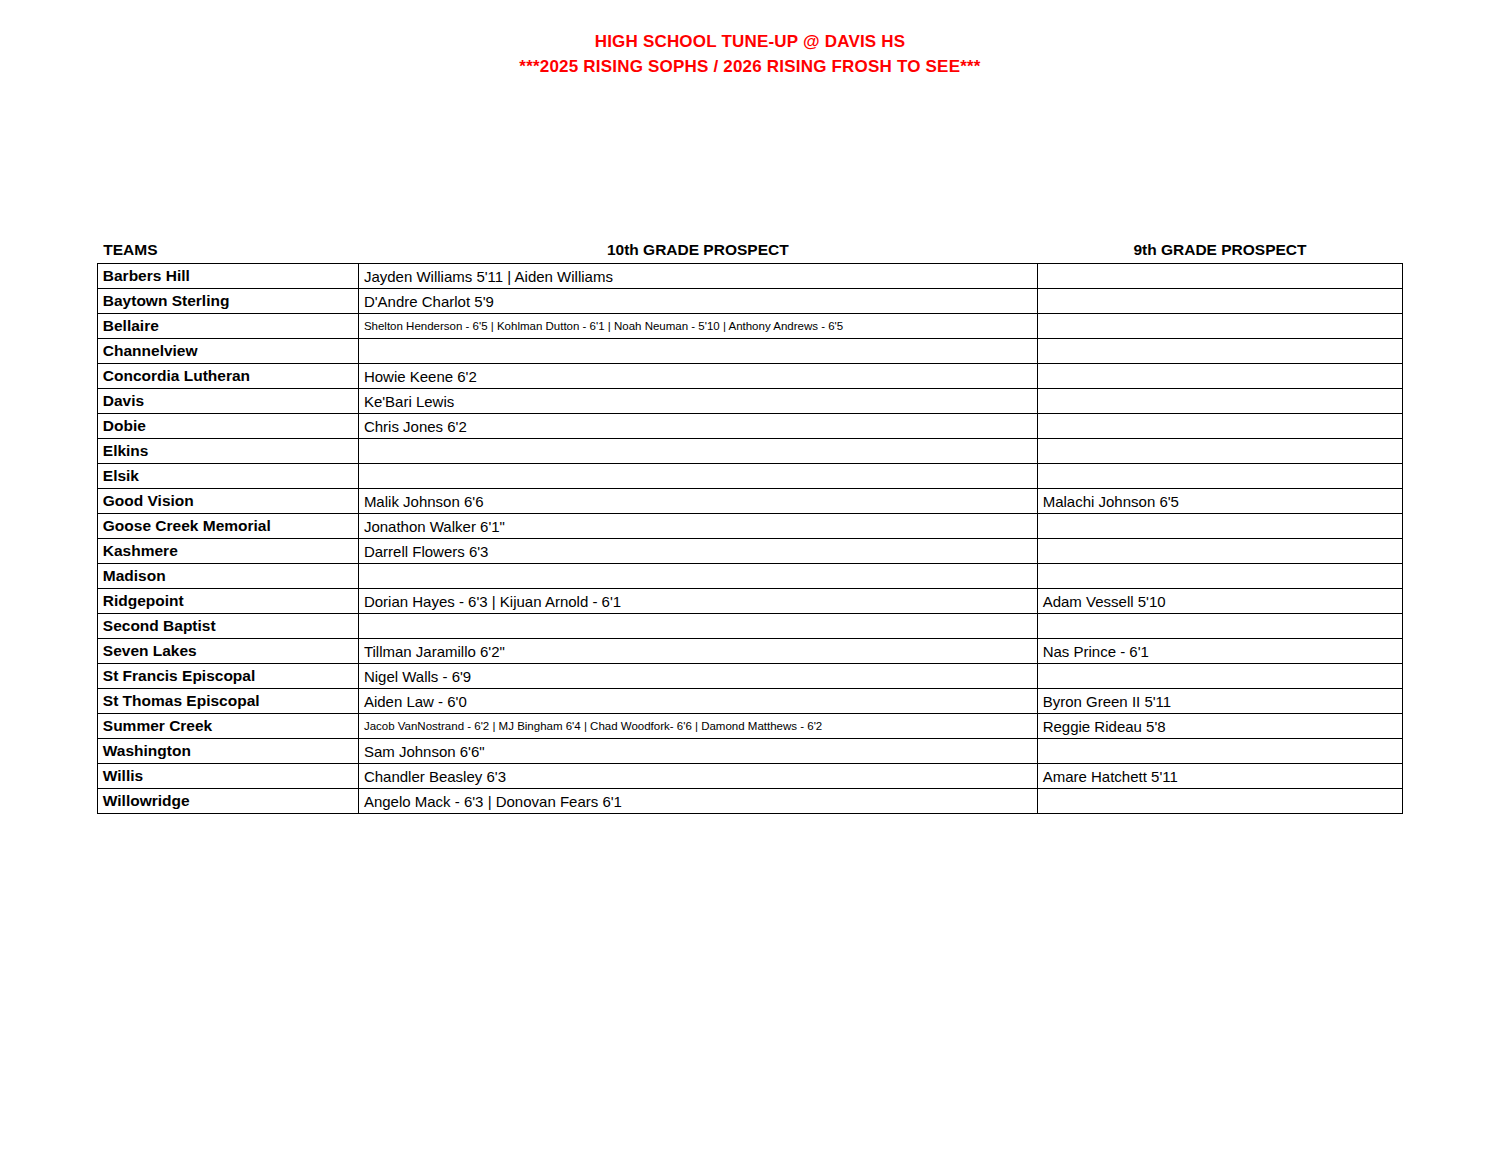HIGH SCHOOL TUNE-UP @ DAVIS HS
***2025 RISING SOPHS / 2026 RISING FROSH TO SEE***
| TEAMS | 10th GRADE PROSPECT | 9th GRADE PROSPECT |
| --- | --- | --- |
| Barbers Hill | Jayden Williams 5'11 / Aiden Williams | |
| Baytown Sterling | D'Andre Charlot 5'9 | |
| Bellaire | Shelton Henderson - 6'5 / Kohlman Dutton - 6'1 / Noah Neuman - 5'10 / Anthony Andrews - 6'5 | |
| Channelview | | |
| Concordia Lutheran | Howie Keene 6'2 | |
| Davis | Ke'Bari Lewis | |
| Dobie | Chris Jones 6'2 | |
| Elkins | | |
| Elsik | | |
| Good Vision | Malik Johnson 6'6 | Malachi Johnson 6'5 |
| Goose Creek Memorial | Jonathon Walker 6'1" | |
| Kashmere | Darrell Flowers 6'3 | |
| Madison | | |
| Ridgepoint | Dorian Hayes - 6'3 / Kijuan Arnold - 6'1 | Adam Vessell 5'10 |
| Second Baptist | | |
| Seven Lakes | Tillman Jaramillo 6'2" | Nas Prince - 6'1 |
| St Francis Episcopal | Nigel Walls - 6'9 | |
| St Thomas Episcopal | Aiden Law - 6'0 | Byron Green II 5'11 |
| Summer Creek | Jacob VanNostrand - 6'2 / MJ Bingham 6'4 / Chad Woodfork- 6'6 / Damond Matthews - 6'2 | Reggie Rideau 5'8 |
| Washington | Sam Johnson 6'6" | |
| Willis | Chandler Beasley 6'3 | Amare Hatchett 5'11 |
| Willowridge | Angelo Mack - 6'3 / Donovan Fears 6'1 | |